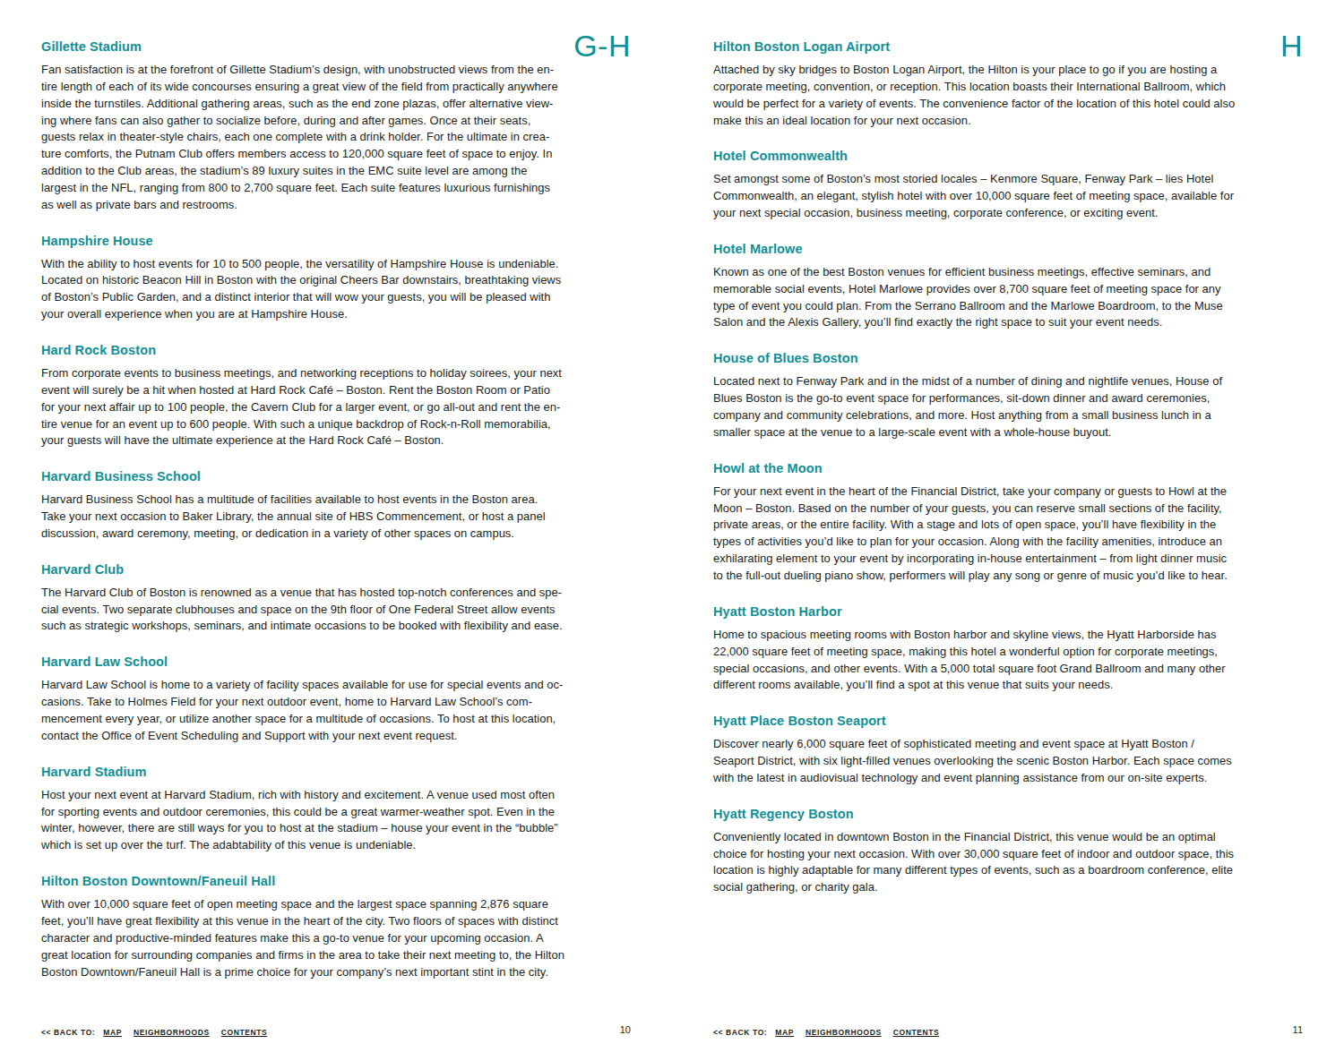G-H
Gillette Stadium
Fan satisfaction is at the forefront of Gillette Stadium’s design, with unobstructed views from the entire length of each of its wide concourses ensuring a great view of the field from practically anywhere inside the turnstiles. Additional gathering areas, such as the end zone plazas, offer alternative viewing where fans can also gather to socialize before, during and after games. Once at their seats, guests relax in theater-style chairs, each one complete with a drink holder. For the ultimate in creature comforts, the Putnam Club offers members access to 120,000 square feet of space to enjoy. In addition to the Club areas, the stadium’s 89 luxury suites in the EMC suite level are among the largest in the NFL, ranging from 800 to 2,700 square feet. Each suite features luxurious furnishings as well as private bars and restrooms.
Hampshire House
With the ability to host events for 10 to 500 people, the versatility of Hampshire House is undeniable. Located on historic Beacon Hill in Boston with the original Cheers Bar downstairs, breathtaking views of Boston’s Public Garden, and a distinct interior that will wow your guests, you will be pleased with your overall experience when you are at Hampshire House.
Hard Rock Boston
From corporate events to business meetings, and networking receptions to holiday soirees, your next event will surely be a hit when hosted at Hard Rock Café – Boston. Rent the Boston Room or Patio for your next affair up to 100 people, the Cavern Club for a larger event, or go all-out and rent the entire venue for an event up to 600 people. With such a unique backdrop of Rock-n-Roll memorabilia, your guests will have the ultimate experience at the Hard Rock Café – Boston.
Harvard Business School
Harvard Business School has a multitude of facilities available to host events in the Boston area. Take your next occasion to Baker Library, the annual site of HBS Commencement, or host a panel discussion, award ceremony, meeting, or dedication in a variety of other spaces on campus.
Harvard Club
The Harvard Club of Boston is renowned as a venue that has hosted top-notch conferences and special events. Two separate clubhouses and space on the 9th floor of One Federal Street allow events such as strategic workshops, seminars, and intimate occasions to be booked with flexibility and ease.
Harvard Law School
Harvard Law School is home to a variety of facility spaces available for use for special events and occasions. Take to Holmes Field for your next outdoor event, home to Harvard Law School’s commencement every year, or utilize another space for a multitude of occasions. To host at this location, contact the Office of Event Scheduling and Support with your next event request.
Harvard Stadium
Host your next event at Harvard Stadium, rich with history and excitement. A venue used most often for sporting events and outdoor ceremonies, this could be a great warmer-weather spot. Even in the winter, however, there are still ways for you to host at the stadium – house your event in the “bubble” which is set up over the turf. The adabtability of this venue is undeniable.
Hilton Boston Downtown/Faneuil Hall
With over 10,000 square feet of open meeting space and the largest space spanning 2,876 square feet, you’ll have great flexibility at this venue in the heart of the city. Two floors of spaces with distinct character and productive-minded features make this a go-to venue for your upcoming occasion. A great location for surrounding companies and firms in the area to take their next meeting to, the Hilton Boston Downtown/Faneuil Hall is a prime choice for your company’s next important stint in the city.
<< BACK TO: MAP NEIGHBORHOODS CONTENTS
10
H
Hilton Boston Logan Airport
Attached by sky bridges to Boston Logan Airport, the Hilton is your place to go if you are hosting a corporate meeting, convention, or reception. This location boasts their International Ballroom, which would be perfect for a variety of events. The convenience factor of the location of this hotel could also make this an ideal location for your next occasion.
Hotel Commonwealth
Set amongst some of Boston’s most storied locales – Kenmore Square, Fenway Park – lies Hotel Commonwealth, an elegant, stylish hotel with over 10,000 square feet of meeting space, available for your next special occasion, business meeting, corporate conference, or exciting event.
Hotel Marlowe
Known as one of the best Boston venues for efficient business meetings, effective seminars, and memorable social events, Hotel Marlowe provides over 8,700 square feet of meeting space for any type of event you could plan. From the Serrano Ballroom and the Marlowe Boardroom, to the Muse Salon and the Alexis Gallery, you’ll find exactly the right space to suit your event needs.
House of Blues Boston
Located next to Fenway Park and in the midst of a number of dining and nightlife venues, House of Blues Boston is the go-to event space for performances, sit-down dinner and award ceremonies, company and community celebrations, and more. Host anything from a small business lunch in a smaller space at the venue to a large-scale event with a whole-house buyout.
Howl at the Moon
For your next event in the heart of the Financial District, take your company or guests to Howl at the Moon – Boston. Based on the number of your guests, you can reserve small sections of the facility, private areas, or the entire facility. With a stage and lots of open space, you’ll have flexibility in the types of activities you’d like to plan for your occasion. Along with the facility amenities, introduce an exhilarating element to your event by incorporating in-house entertainment – from light dinner music to the full-out dueling piano show, performers will play any song or genre of music you’d like to hear.
Hyatt Boston Harbor
Home to spacious meeting rooms with Boston harbor and skyline views, the Hyatt Harborside has 22,000 square feet of meeting space, making this hotel a wonderful option for corporate meetings, special occasions, and other events. With a 5,000 total square foot Grand Ballroom and many other different rooms available, you’ll find a spot at this venue that suits your needs.
Hyatt Place Boston Seaport
Discover nearly 6,000 square feet of sophisticated meeting and event space at Hyatt Boston / Seaport District, with six light-filled venues overlooking the scenic Boston Harbor. Each space comes with the latest in audiovisual technology and event planning assistance from our on-site experts.
Hyatt Regency Boston
Conveniently located in downtown Boston in the Financial District, this venue would be an optimal choice for hosting your next occasion. With over 30,000 square feet of indoor and outdoor space, this location is highly adaptable for many different types of events, such as a boardroom conference, elite social gathering, or charity gala.
<< BACK TO: MAP NEIGHBORHOODS CONTENTS
11